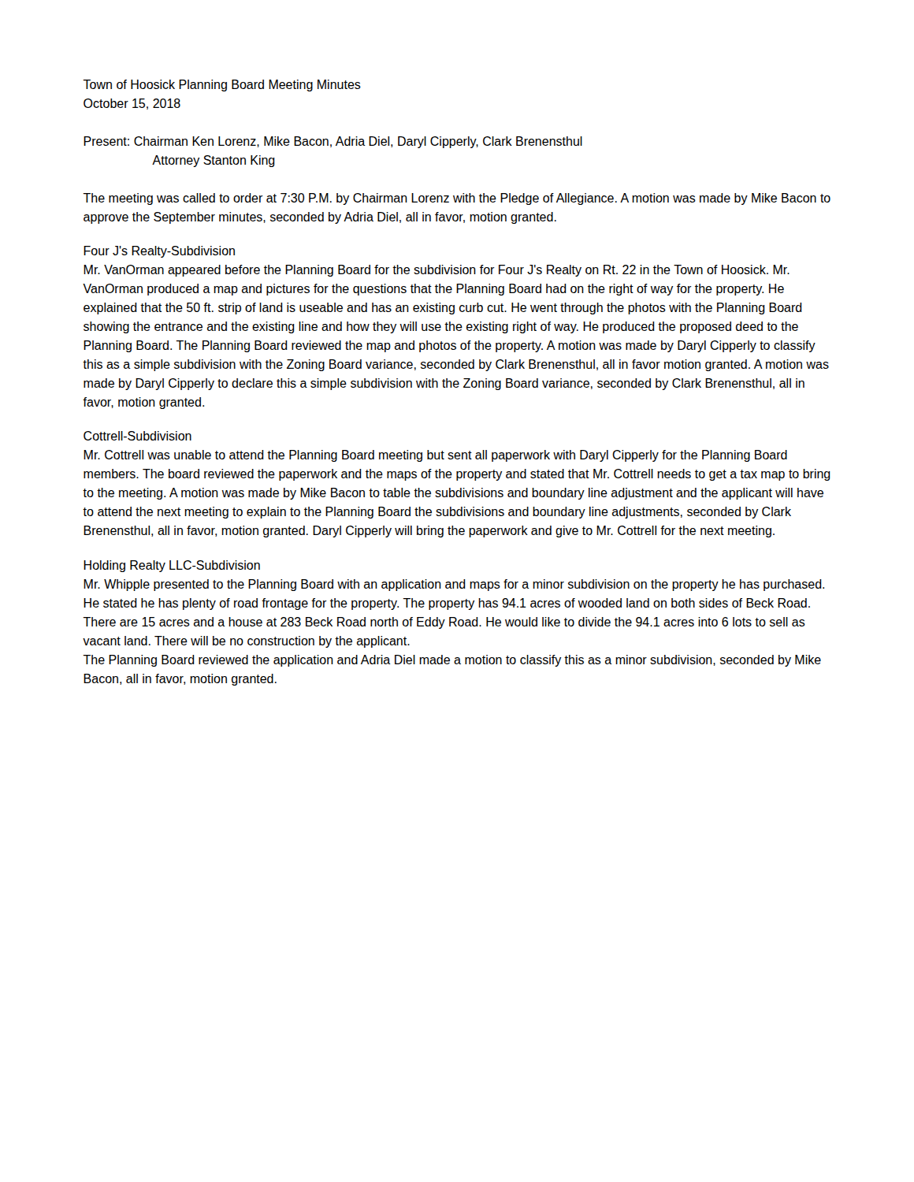Town of Hoosick Planning Board Meeting Minutes
October 15, 2018
Present: Chairman Ken Lorenz, Mike Bacon, Adria Diel, Daryl Cipperly, Clark Brenensthul
Attorney Stanton King
The meeting was called to order at 7:30 P.M. by Chairman Lorenz with the Pledge of Allegiance. A motion was made by Mike Bacon to approve the September minutes, seconded by Adria Diel, all in favor, motion granted.
Four J's Realty-Subdivision
Mr. VanOrman appeared before the Planning Board for the subdivision for Four J's Realty on Rt. 22 in the Town of Hoosick. Mr. VanOrman produced a map and pictures for the questions that the Planning Board had on the right of way for the property. He explained that the 50 ft. strip of land is useable and has an existing curb cut. He went through the photos with the Planning Board showing the entrance and the existing line and how they will use the existing right of way. He produced the proposed deed to the Planning Board. The Planning Board reviewed the map and photos of the property. A motion was made by Daryl Cipperly to classify this as a simple subdivision with the Zoning Board variance, seconded by Clark Brenensthul, all in favor motion granted. A motion was made by Daryl Cipperly to declare this a simple subdivision with the Zoning Board variance, seconded by Clark Brenensthul, all in favor, motion granted.
Cottrell-Subdivision
Mr. Cottrell was unable to attend the Planning Board meeting but sent all paperwork with Daryl Cipperly for the Planning Board members. The board reviewed the paperwork and the maps of the property and stated that Mr. Cottrell needs to get a tax map to bring to the meeting. A motion was made by Mike Bacon to table the subdivisions and boundary line adjustment and the applicant will have to attend the next meeting to explain to the Planning Board the subdivisions and boundary line adjustments, seconded by Clark Brenensthul, all in favor, motion granted. Daryl Cipperly will bring the paperwork and give to Mr. Cottrell for the next meeting.
Holding Realty LLC-Subdivision
Mr. Whipple presented to the Planning Board with an application and maps for a minor subdivision on the property he has purchased. He stated he has plenty of road frontage for the property. The property has 94.1 acres of wooded land on both sides of Beck Road. There are 15 acres and a house at 283 Beck Road north of Eddy Road. He would like to divide the 94.1 acres into 6 lots to sell as vacant land. There will be no construction by the applicant.
The Planning Board reviewed the application and Adria Diel made a motion to classify this as a minor subdivision, seconded by Mike Bacon, all in favor, motion granted.